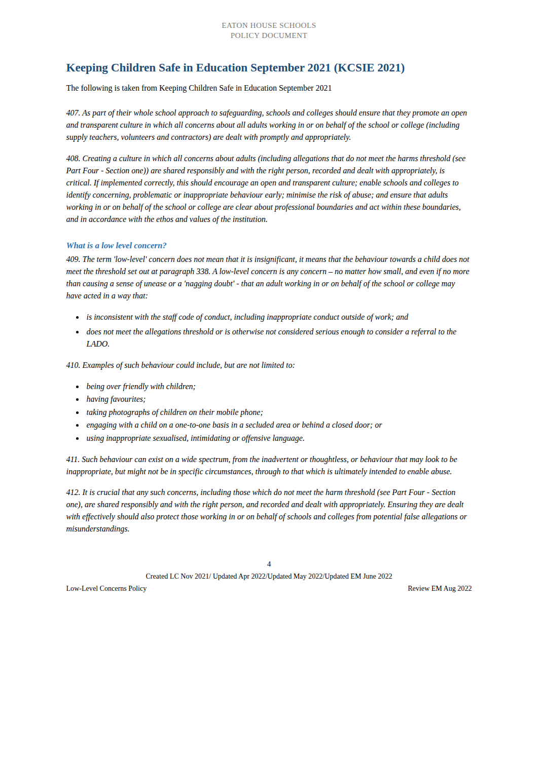EATON HOUSE SCHOOLS
POLICY DOCUMENT
Keeping Children Safe in Education September 2021 (KCSIE 2021)
The following is taken from Keeping Children Safe in Education September 2021
407. As part of their whole school approach to safeguarding, schools and colleges should ensure that they promote an open and transparent culture in which all concerns about all adults working in or on behalf of the school or college (including supply teachers, volunteers and contractors) are dealt with promptly and appropriately.
408. Creating a culture in which all concerns about adults (including allegations that do not meet the harms threshold (see Part Four - Section one)) are shared responsibly and with the right person, recorded and dealt with appropriately, is critical. If implemented correctly, this should encourage an open and transparent culture; enable schools and colleges to identify concerning, problematic or inappropriate behaviour early; minimise the risk of abuse; and ensure that adults working in or on behalf of the school or college are clear about professional boundaries and act within these boundaries, and in accordance with the ethos and values of the institution.
What is a low level concern?
409. The term 'low-level' concern does not mean that it is insignificant, it means that the behaviour towards a child does not meet the threshold set out at paragraph 338. A low-level concern is any concern – no matter how small, and even if no more than causing a sense of unease or a 'nagging doubt' - that an adult working in or on behalf of the school or college may have acted in a way that:
is inconsistent with the staff code of conduct, including inappropriate conduct outside of work; and
does not meet the allegations threshold or is otherwise not considered serious enough to consider a referral to the LADO.
410. Examples of such behaviour could include, but are not limited to:
being over friendly with children;
having favourites;
taking photographs of children on their mobile phone;
engaging with a child on a one-to-one basis in a secluded area or behind a closed door; or
using inappropriate sexualised, intimidating or offensive language.
411. Such behaviour can exist on a wide spectrum, from the inadvertent or thoughtless, or behaviour that may look to be inappropriate, but might not be in specific circumstances, through to that which is ultimately intended to enable abuse.
412. It is crucial that any such concerns, including those which do not meet the harm threshold (see Part Four - Section one), are shared responsibly and with the right person, and recorded and dealt with appropriately. Ensuring they are dealt with effectively should also protect those working in or on behalf of schools and colleges from potential false allegations or misunderstandings.
4
Created LC Nov 2021/ Updated Apr 2022/Updated May 2022/Updated EM June 2022
Low-Level Concerns Policy Review EM Aug 2022